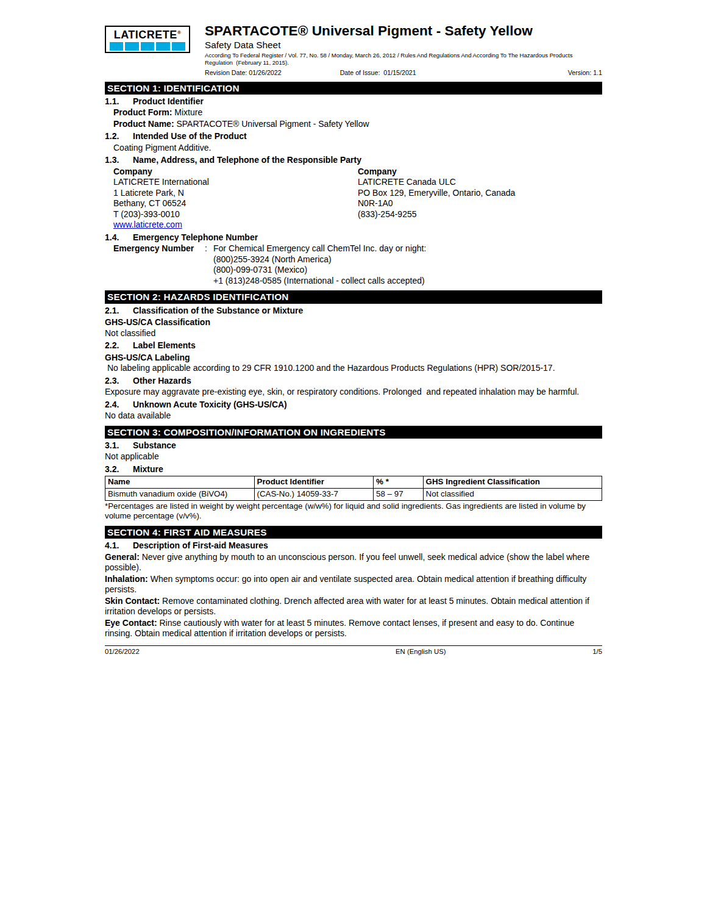LATICRETE®
SPARTACOTE® Universal Pigment - Safety Yellow
Safety Data Sheet
According To Federal Register / Vol. 77, No. 58 / Monday, March 26, 2012 / Rules And Regulations And According To The Hazardous Products Regulation (February 11, 2015).
Revision Date: 01/26/2022 Date of Issue: 01/15/2021 Version: 1.1
SECTION 1: IDENTIFICATION
1.1. Product Identifier
Product Form: Mixture
Product Name: SPARTACOTE® Universal Pigment - Safety Yellow
1.2. Intended Use of the Product
Coating Pigment Additive.
1.3. Name, Address, and Telephone of the Responsible Party
Company
LATICRETE International
1 Laticrete Park, N
Bethany, CT 06524
T (203)-393-0010
www.laticrete.com
Company
LATICRETE Canada ULC
PO Box 129, Emeryville, Ontario, Canada
N0R-1A0
(833)-254-9255
1.4. Emergency Telephone Number
Emergency Number
:
For Chemical Emergency call ChemTel Inc. day or night:
(800)255-3924 (North America)
(800)-099-0731 (Mexico)
+1 (813)248-0585 (International - collect calls accepted)
SECTION 2: HAZARDS IDENTIFICATION
2.1. Classification of the Substance or Mixture
GHS-US/CA Classification
Not classified
2.2. Label Elements
GHS-US/CA Labeling
No labeling applicable according to 29 CFR 1910.1200 and the Hazardous Products Regulations (HPR) SOR/2015-17.
2.3. Other Hazards
Exposure may aggravate pre-existing eye, skin, or respiratory conditions. Prolonged and repeated inhalation may be harmful.
2.4. Unknown Acute Toxicity (GHS-US/CA)
No data available
SECTION 3: COMPOSITION/INFORMATION ON INGREDIENTS
3.1. Substance
Not applicable
3.2. Mixture
| Name | Product Identifier | % * | GHS Ingredient Classification |
| --- | --- | --- | --- |
| Bismuth vanadium oxide (BiVO4) | (CAS-No.) 14059-33-7 | 58 – 97 | Not classified |
*Percentages are listed in weight by weight percentage (w/w%) for liquid and solid ingredients. Gas ingredients are listed in volume by volume percentage (v/v%).
SECTION 4: FIRST AID MEASURES
4.1. Description of First-aid Measures
General: Never give anything by mouth to an unconscious person. If you feel unwell, seek medical advice (show the label where possible).
Inhalation: When symptoms occur: go into open air and ventilate suspected area. Obtain medical attention if breathing difficulty persists.
Skin Contact: Remove contaminated clothing. Drench affected area with water for at least 5 minutes. Obtain medical attention if irritation develops or persists.
Eye Contact: Rinse cautiously with water for at least 5 minutes. Remove contact lenses, if present and easy to do. Continue rinsing. Obtain medical attention if irritation develops or persists.
01/26/2022 EN (English US) 1/5